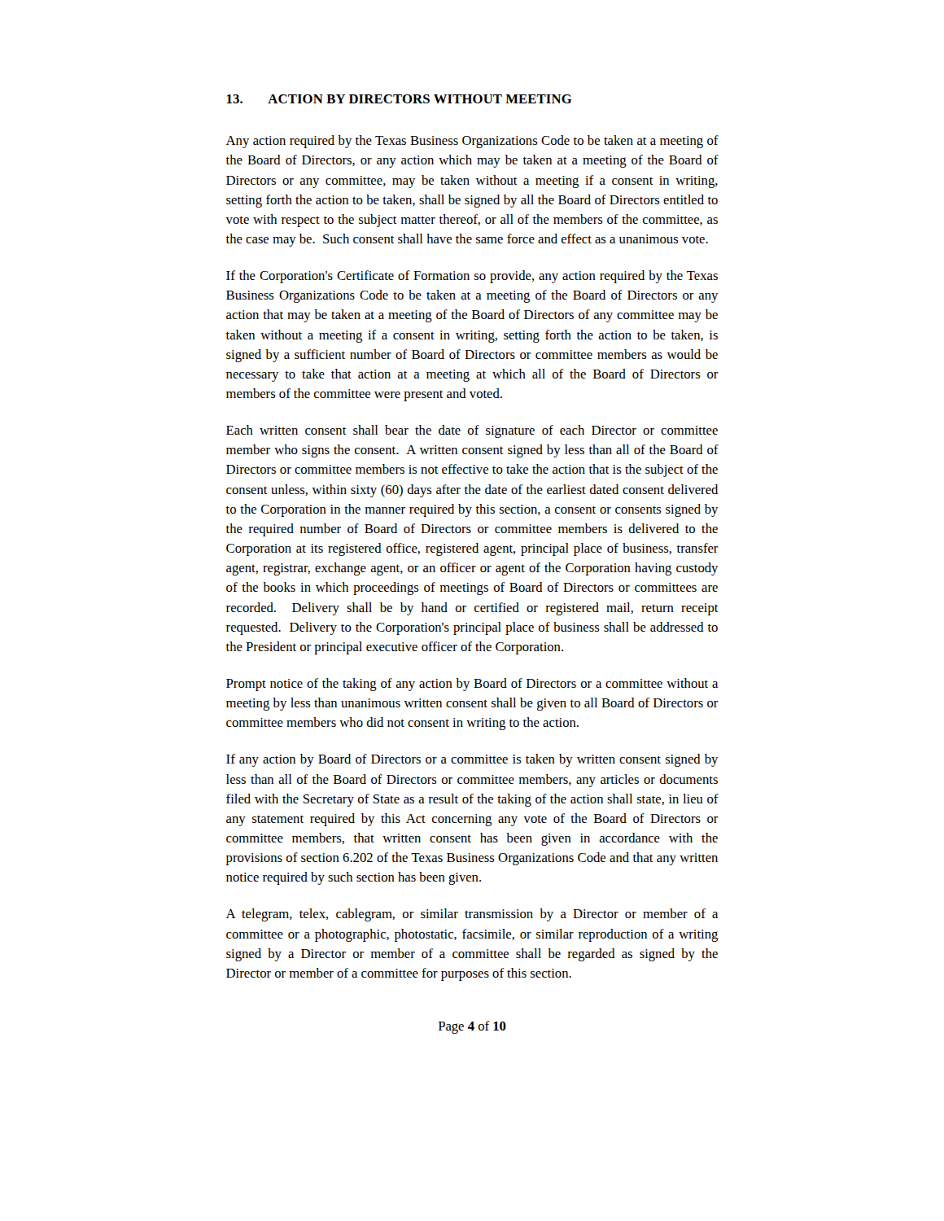13. ACTION BY DIRECTORS WITHOUT MEETING
Any action required by the Texas Business Organizations Code to be taken at a meeting of the Board of Directors, or any action which may be taken at a meeting of the Board of Directors or any committee, may be taken without a meeting if a consent in writing, setting forth the action to be taken, shall be signed by all the Board of Directors entitled to vote with respect to the subject matter thereof, or all of the members of the committee, as the case may be. Such consent shall have the same force and effect as a unanimous vote.
If the Corporation's Certificate of Formation so provide, any action required by the Texas Business Organizations Code to be taken at a meeting of the Board of Directors or any action that may be taken at a meeting of the Board of Directors of any committee may be taken without a meeting if a consent in writing, setting forth the action to be taken, is signed by a sufficient number of Board of Directors or committee members as would be necessary to take that action at a meeting at which all of the Board of Directors or members of the committee were present and voted.
Each written consent shall bear the date of signature of each Director or committee member who signs the consent. A written consent signed by less than all of the Board of Directors or committee members is not effective to take the action that is the subject of the consent unless, within sixty (60) days after the date of the earliest dated consent delivered to the Corporation in the manner required by this section, a consent or consents signed by the required number of Board of Directors or committee members is delivered to the Corporation at its registered office, registered agent, principal place of business, transfer agent, registrar, exchange agent, or an officer or agent of the Corporation having custody of the books in which proceedings of meetings of Board of Directors or committees are recorded. Delivery shall be by hand or certified or registered mail, return receipt requested. Delivery to the Corporation's principal place of business shall be addressed to the President or principal executive officer of the Corporation.
Prompt notice of the taking of any action by Board of Directors or a committee without a meeting by less than unanimous written consent shall be given to all Board of Directors or committee members who did not consent in writing to the action.
If any action by Board of Directors or a committee is taken by written consent signed by less than all of the Board of Directors or committee members, any articles or documents filed with the Secretary of State as a result of the taking of the action shall state, in lieu of any statement required by this Act concerning any vote of the Board of Directors or committee members, that written consent has been given in accordance with the provisions of section 6.202 of the Texas Business Organizations Code and that any written notice required by such section has been given.
A telegram, telex, cablegram, or similar transmission by a Director or member of a committee or a photographic, photostatic, facsimile, or similar reproduction of a writing signed by a Director or member of a committee shall be regarded as signed by the Director or member of a committee for purposes of this section.
Page 4 of 10